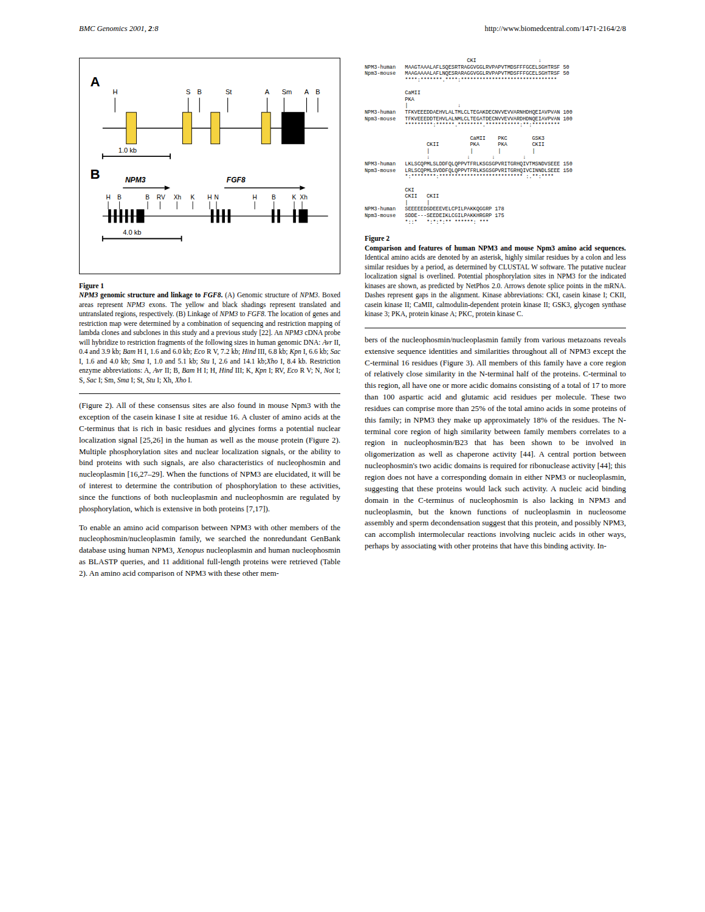BMC Genomics 2001, 2:8
http://www.biomedcentral.com/1471-2164/2/8
A H S B St A Sm A B 1.0 kb B NPM3 FGF8 H B B RV Xh K H N H B K Xh 4.0 kb
Figure 1
NPM3 genomic structure and linkage to FGF8. (A) Genomic structure of NPM3. Boxed areas represent NPM3 exons. The yellow and black shadings represent translated and untranslated regions, respectively. (B) Linkage of NPM3 to FGF8. The location of genes and restriction map were determined by a combination of sequencing and restriction mapping of lambda clones and subclones in this study and a previous study [22]. An NPM3 cDNA probe will hybridize to restriction fragments of the following sizes in human genomic DNA: Avr II, 0.4 and 3.9 kb; Bam H I, 1.6 and 6.0 kb; Eco R V, 7.2 kb; Hind III, 6.8 kb; Kpn I, 6.6 kb; Sac I, 1.6 and 4.0 kb; Sma I, 1.0 and 5.1 kb; Stu I, 2.6 and 14.1 kb;Xho I, 8.4 kb. Restriction enzyme abbreviations: A, Avr II; B, Bam H I; H, Hind III; K, Kpn I; RV, Eco R V; N, Not I; S, Sac I; Sm, Sma I; St, Stu I; Xh, Xho I.
(Figure 2). All of these consensus sites are also found in mouse Npm3 with the exception of the casein kinase I site at residue 16. A cluster of amino acids at the C-terminus that is rich in basic residues and glycines forms a potential nuclear localization signal [25,26] in the human as well as the mouse protein (Figure 2). Multiple phosphorylation sites and nuclear localization signals, or the ability to bind proteins with such signals, are also characteristics of nucleophosmin and nucleoplasmin [16,27–29]. When the functions of NPM3 are elucidated, it will be of interest to determine the contribution of phosphorylation to these activities, since the functions of both nucleoplasmin and nucleophosmin are regulated by phosphorylation, which is extensive in both proteins [7,17]).
To enable an amino acid comparison between NPM3 with other members of the nucleophosmin/nucleoplasmin family, we searched the nonredundant GenBank database using human NPM3, Xenopus nucleoplasmin and human nucleophosmin as BLASTP queries, and 11 additional full-length proteins were retrieved (Table 2). An amino acid comparison of NPM3 with these other mem-
CKI ↓ NPM3-human MAAGTAAALAFLSQESRTRAGGVGGLRVPAPVTMDSFFFGCELSGHTRSF 50 Npm3-mouse MAAGAAAALAFLNQESRARAGGVGGLRVPAPVTMDSFFFGCELSGHTRSF 50 ****:*******.****:******************************* CaMII PKA | ↓ NPM3-human TFKVEEEDDAEHVLALTMLCLTEGAKDECNVVEVVARNHDHQEIAVPVAN 100 Npm3-mouse TFKVEEEDDTEHVLALNMLCLTEGATDECNVVEVVARDHDNQEIAVPVAN 100 *********:******.********.***********:**:********* CaMII PKC GSK3 CKII PKA PKA CKII | | | | ↓ ↓ ↓ ↓ NPM3-human LKLSCQPMLSLDDFQLQPPVTFRLKSGSGPVRITGRHQIVTMSNDVSEEE 150 Npm3-mouse LRLSCQPMLSVDDFQLQPPVTFRLKSGSGPVRITGRHQIVCINNDLSEEE 150 *:********:*************************** :.**:**** CKI CKII CKII | | NPM3-human SEEEEEDSDEEEVELCPILPAKKQGGRP 178 Npm3-mouse SDDE---SEEDEIKLCGILPAKKHRGRP 175 *::* *:*:*:** ******: ***
Figure 2
Comparison and features of human NPM3 and mouse Npm3 amino acid sequences. Identical amino acids are denoted by an asterisk, highly similar residues by a colon and less similar residues by a period, as determined by CLUSTAL W software. The putative nuclear localization signal is overlined. Potential phosphorylation sites in NPM3 for the indicated kinases are shown, as predicted by NetPhos 2.0. Arrows denote splice points in the mRNA. Dashes represent gaps in the alignment. Kinase abbreviations: CKI, casein kinase I; CKII, casein kinase II; CaMII, calmodulin-dependent protein kinase II; GSK3, glycogen synthase kinase 3; PKA, protein kinase A; PKC, protein kinase C.
bers of the nucleophosmin/nucleoplasmin family from various metazoans reveals extensive sequence identities and similarities throughout all of NPM3 except the C-terminal 16 residues (Figure 3). All members of this family have a core region of relatively close similarity in the N-terminal half of the proteins. C-terminal to this region, all have one or more acidic domains consisting of a total of 17 to more than 100 aspartic acid and glutamic acid residues per molecule. These two residues can comprise more than 25% of the total amino acids in some proteins of this family; in NPM3 they make up approximately 18% of the residues. The N-terminal core region of high similarity between family members correlates to a region in nucleophosmin/B23 that has been shown to be involved in oligomerization as well as chaperone activity [44]. A central portion between nucleophosmin's two acidic domains is required for ribonuclease activity [44]; this region does not have a corresponding domain in either NPM3 or nucleoplasmin, suggesting that these proteins would lack such activity. A nucleic acid binding domain in the C-terminus of nucleophosmin is also lacking in NPM3 and nucleoplasmin, but the known functions of nucleoplasmin in nucleosome assembly and sperm decondensation suggest that this protein, and possibly NPM3, can accomplish intermolecular reactions involving nucleic acids in other ways, perhaps by associating with other proteins that have this binding activity. In-